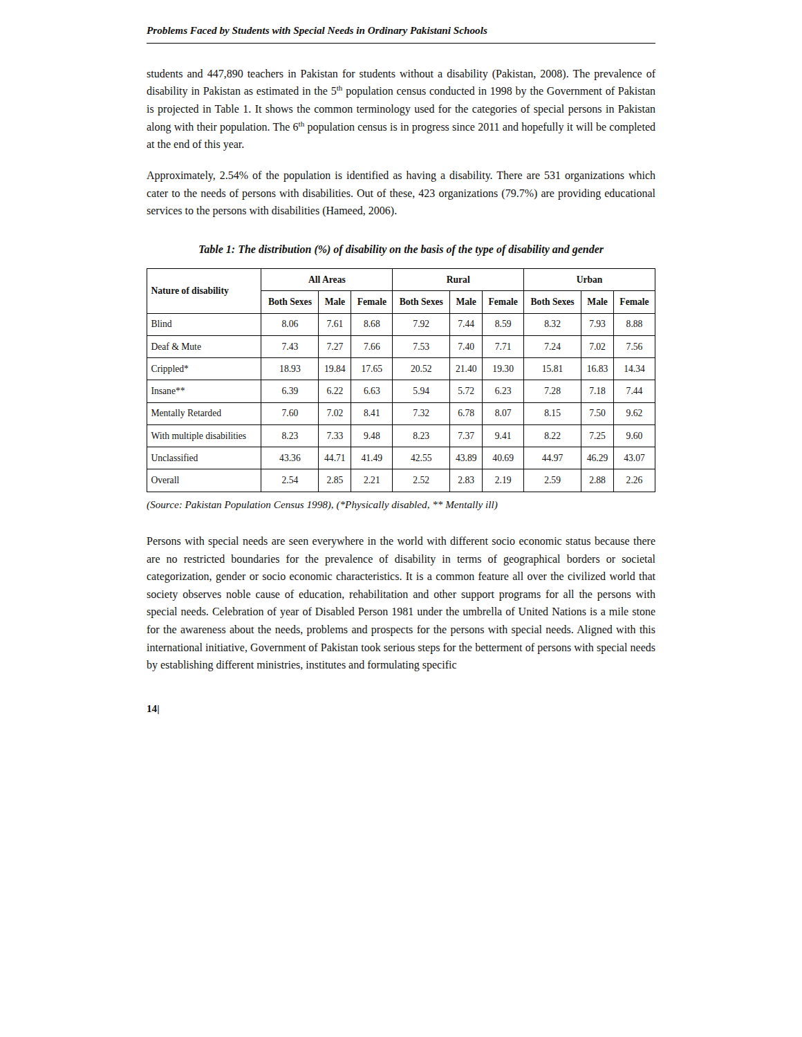Problems Faced by Students with Special Needs in Ordinary Pakistani Schools
students and 447,890 teachers in Pakistan for students without a disability (Pakistan, 2008). The prevalence of disability in Pakistan as estimated in the 5th population census conducted in 1998 by the Government of Pakistan is projected in Table 1. It shows the common terminology used for the categories of special persons in Pakistan along with their population. The 6th population census is in progress since 2011 and hopefully it will be completed at the end of this year.
Approximately, 2.54% of the population is identified as having a disability. There are 531 organizations which cater to the needs of persons with disabilities. Out of these, 423 organizations (79.7%) are providing educational services to the persons with disabilities (Hameed, 2006).
Table 1: The distribution (%) of disability on the basis of the type of disability and gender
| Nature of disability | All Areas | Rural | Urban |
| --- | --- | --- | --- |
| Both Sexes | Male | Female | Both Sexes | Male | Female | Both Sexes | Male | Female |
| Blind | 8.06 | 7.61 | 8.68 | 7.92 | 7.44 | 8.59 | 8.32 | 7.93 | 8.88 |
| Deaf & Mute | 7.43 | 7.27 | 7.66 | 7.53 | 7.40 | 7.71 | 7.24 | 7.02 | 7.56 |
| Crippled* | 18.93 | 19.84 | 17.65 | 20.52 | 21.40 | 19.30 | 15.81 | 16.83 | 14.34 |
| Insane** | 6.39 | 6.22 | 6.63 | 5.94 | 5.72 | 6.23 | 7.28 | 7.18 | 7.44 |
| Mentally Retarded | 7.60 | 7.02 | 8.41 | 7.32 | 6.78 | 8.07 | 8.15 | 7.50 | 9.62 |
| With multiple disabilities | 8.23 | 7.33 | 9.48 | 8.23 | 7.37 | 9.41 | 8.22 | 7.25 | 9.60 |
| Unclassified | 43.36 | 44.71 | 41.49 | 42.55 | 43.89 | 40.69 | 44.97 | 46.29 | 43.07 |
| Overall | 2.54 | 2.85 | 2.21 | 2.52 | 2.83 | 2.19 | 2.59 | 2.88 | 2.26 |
(Source: Pakistan Population Census 1998), (*Physically disabled, ** Mentally ill)
Persons with special needs are seen everywhere in the world with different socio economic status because there are no restricted boundaries for the prevalence of disability in terms of geographical borders or societal categorization, gender or socio economic characteristics. It is a common feature all over the civilized world that society observes noble cause of education, rehabilitation and other support programs for all the persons with special needs. Celebration of year of Disabled Person 1981 under the umbrella of United Nations is a mile stone for the awareness about the needs, problems and prospects for the persons with special needs. Aligned with this international initiative, Government of Pakistan took serious steps for the betterment of persons with special needs by establishing different ministries, institutes and formulating specific
14|